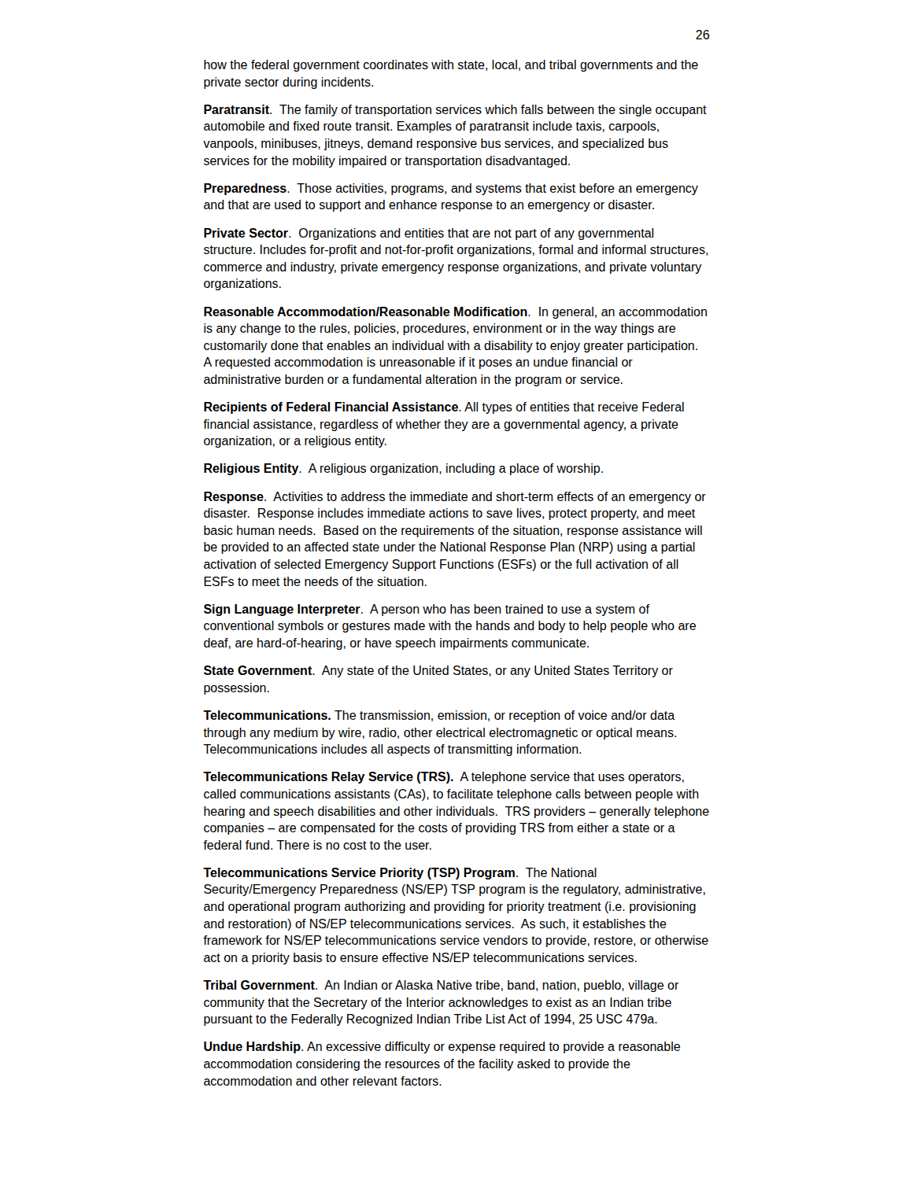26
how the federal government coordinates with state, local, and tribal governments and the private sector during incidents.
Paratransit. The family of transportation services which falls between the single occupant automobile and fixed route transit. Examples of paratransit include taxis, carpools, vanpools, minibuses, jitneys, demand responsive bus services, and specialized bus services for the mobility impaired or transportation disadvantaged.
Preparedness. Those activities, programs, and systems that exist before an emergency and that are used to support and enhance response to an emergency or disaster.
Private Sector. Organizations and entities that are not part of any governmental structure. Includes for-profit and not-for-profit organizations, formal and informal structures, commerce and industry, private emergency response organizations, and private voluntary organizations.
Reasonable Accommodation/Reasonable Modification. In general, an accommodation is any change to the rules, policies, procedures, environment or in the way things are customarily done that enables an individual with a disability to enjoy greater participation. A requested accommodation is unreasonable if it poses an undue financial or administrative burden or a fundamental alteration in the program or service.
Recipients of Federal Financial Assistance. All types of entities that receive Federal financial assistance, regardless of whether they are a governmental agency, a private organization, or a religious entity.
Religious Entity. A religious organization, including a place of worship.
Response. Activities to address the immediate and short-term effects of an emergency or disaster. Response includes immediate actions to save lives, protect property, and meet basic human needs. Based on the requirements of the situation, response assistance will be provided to an affected state under the National Response Plan (NRP) using a partial activation of selected Emergency Support Functions (ESFs) or the full activation of all ESFs to meet the needs of the situation.
Sign Language Interpreter. A person who has been trained to use a system of conventional symbols or gestures made with the hands and body to help people who are deaf, are hard-of-hearing, or have speech impairments communicate.
State Government. Any state of the United States, or any United States Territory or possession.
Telecommunications. The transmission, emission, or reception of voice and/or data through any medium by wire, radio, other electrical electromagnetic or optical means. Telecommunications includes all aspects of transmitting information.
Telecommunications Relay Service (TRS). A telephone service that uses operators, called communications assistants (CAs), to facilitate telephone calls between people with hearing and speech disabilities and other individuals. TRS providers – generally telephone companies – are compensated for the costs of providing TRS from either a state or a federal fund. There is no cost to the user.
Telecommunications Service Priority (TSP) Program. The National Security/Emergency Preparedness (NS/EP) TSP program is the regulatory, administrative, and operational program authorizing and providing for priority treatment (i.e. provisioning and restoration) of NS/EP telecommunications services. As such, it establishes the framework for NS/EP telecommunications service vendors to provide, restore, or otherwise act on a priority basis to ensure effective NS/EP telecommunications services.
Tribal Government. An Indian or Alaska Native tribe, band, nation, pueblo, village or community that the Secretary of the Interior acknowledges to exist as an Indian tribe pursuant to the Federally Recognized Indian Tribe List Act of 1994, 25 USC 479a.
Undue Hardship. An excessive difficulty or expense required to provide a reasonable accommodation considering the resources of the facility asked to provide the accommodation and other relevant factors.